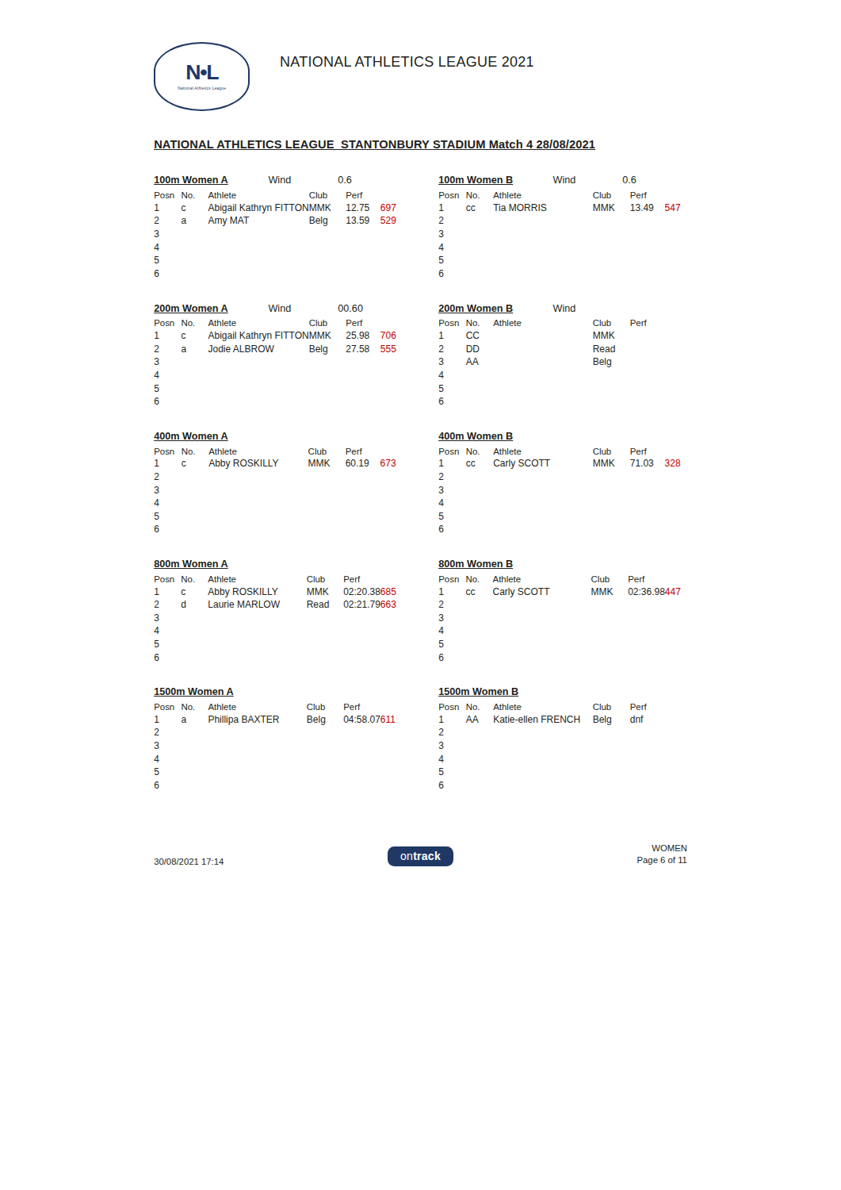N•L
National Athletics League
NATIONAL ATHLETICS LEAGUE 2021
NATIONAL ATHLETICS LEAGUE STANTONBURY STADIUM Match 4 28/08/2021
100m Women A Wind 0.6
| Posn | No. | Athlete | Club | Perf | |
| --- | --- | --- | --- | --- | --- |
| 1 | c | Abigail Kathryn FITTON | MMK | 12.75 | 697 |
| 2 | a | Amy MAT | Belg | 13.59 | 529 |
| 3 | | | | | |
| 4 | | | | | |
| 5 | | | | | |
| 6 | | | | | |
100m Women B Wind 0.6
| Posn | No. | Athlete | Club | Perf | |
| --- | --- | --- | --- | --- | --- |
| 1 | cc | Tia MORRIS | MMK | 13.49 | 547 |
| 2 | | | | | |
| 3 | | | | | |
| 4 | | | | | |
| 5 | | | | | |
| 6 | | | | | |
200m Women A Wind 00.60
| Posn | No. | Athlete | Club | Perf | |
| --- | --- | --- | --- | --- | --- |
| 1 | c | Abigail Kathryn FITTON | MMK | 25.98 | 706 |
| 2 | a | Jodie ALBROW | Belg | 27.58 | 555 |
| 3 | | | | | |
| 4 | | | | | |
| 5 | | | | | |
| 6 | | | | | |
200m Women B Wind
| Posn | No. | Athlete | Club | Perf | |
| --- | --- | --- | --- | --- | --- |
| 1 | CC | | MMK | | |
| 2 | DD | | Read | | |
| 3 | AA | | Belg | | |
| 4 | | | | | |
| 5 | | | | | |
| 6 | | | | | |
400m Women A
| Posn | No. | Athlete | Club | Perf | |
| --- | --- | --- | --- | --- | --- |
| 1 | c | Abby ROSKILLY | MMK | 60.19 | 673 |
| 2 | | | | | |
| 3 | | | | | |
| 4 | | | | | |
| 5 | | | | | |
| 6 | | | | | |
400m Women B
| Posn | No. | Athlete | Club | Perf | |
| --- | --- | --- | --- | --- | --- |
| 1 | cc | Carly SCOTT | MMK | 71.03 | 328 |
| 2 | | | | | |
| 3 | | | | | |
| 4 | | | | | |
| 5 | | | | | |
| 6 | | | | | |
800m Women A
| Posn | No. | Athlete | Club | Perf | |
| --- | --- | --- | --- | --- | --- |
| 1 | c | Abby ROSKILLY | MMK | 02:20.38 | 685 |
| 2 | d | Laurie MARLOW | Read | 02:21.79 | 663 |
| 3 | | | | | |
| 4 | | | | | |
| 5 | | | | | |
| 6 | | | | | |
800m Women B
| Posn | No. | Athlete | Club | Perf | |
| --- | --- | --- | --- | --- | --- |
| 1 | cc | Carly SCOTT | MMK | 02:36.98 | 447 |
| 2 | | | | | |
| 3 | | | | | |
| 4 | | | | | |
| 5 | | | | | |
| 6 | | | | | |
1500m Women A
| Posn | No. | Athlete | Club | Perf | |
| --- | --- | --- | --- | --- | --- |
| 1 | a | Phillipa BAXTER | Belg | 04:58.07 | 611 |
| 2 | | | | | |
| 3 | | | | | |
| 4 | | | | | |
| 5 | | | | | |
| 6 | | | | | |
1500m Women B
| Posn | No. | Athlete | Club | Perf | |
| --- | --- | --- | --- | --- | --- |
| 1 | AA | Katie-ellen FRENCH | Belg | dnf | |
| 2 | | | | | |
| 3 | | | | | |
| 4 | | | | | |
| 5 | | | | | |
| 6 | | | | | |
30/08/2021 17:14
on track
WOMEN
Page 6 of 11